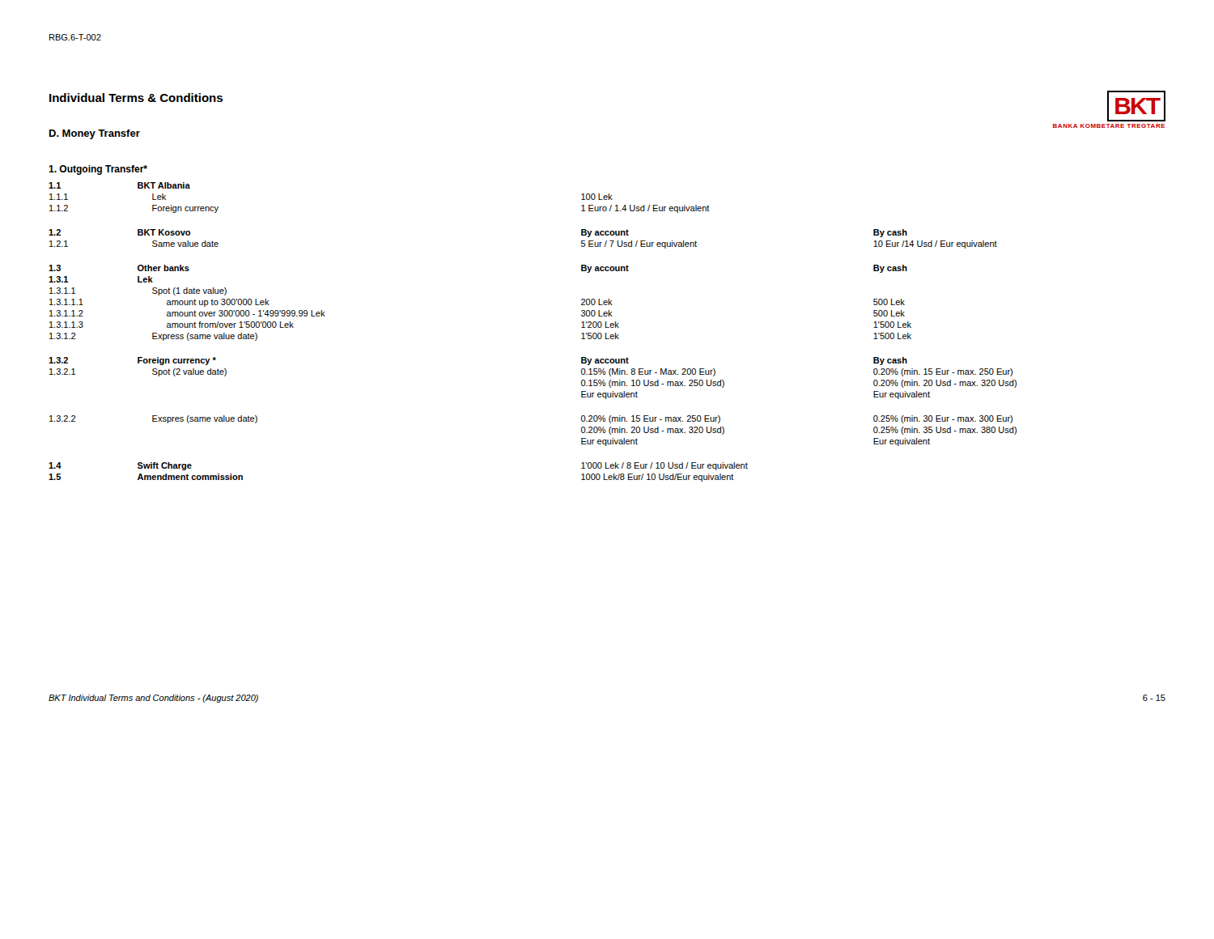RBG.6-T-002
Individual Terms & Conditions
D. Money Transfer
BKT
BANKA KOMBETARE TREGTARE
1. Outgoing Transfer*
| 1.1 | BKT Albania | | |
| 1.1.1 | Lek | 100 Lek | |
| 1.1.2 | Foreign currency | 1 Euro / 1.4 Usd / Eur equivalent | |
| 1.2 | BKT Kosovo | By account | By cash |
| 1.2.1 | Same value date | 5 Eur / 7 Usd / Eur equivalent | 10 Eur /14 Usd / Eur equivalent |
| 1.3 | Other banks | By account | By cash |
| 1.3.1 | Lek | | |
| 1.3.1.1 | Spot (1 date value) | | |
| 1.3.1.1.1 | amount up to 300'000 Lek | 200 Lek | 500 Lek |
| 1.3.1.1.2 | amount over 300'000 - 1'499'999.99 Lek | 300 Lek | 500 Lek |
| 1.3.1.1.3 | amount from/over 1'500'000 Lek | 1'200 Lek | 1'500 Lek |
| 1.3.1.2 | Express (same value date) | 1'500 Lek | 1'500 Lek |
| 1.3.2 | Foreign currency * | By account | By cash |
| 1.3.2.1 | Spot (2 value date) | 0.15% (Min. 8 Eur - Max. 200 Eur) | 0.20% (min. 15 Eur - max. 250 Eur) |
| | | 0.15% (min. 10 Usd - max. 250 Usd) | 0.20% (min. 20 Usd - max. 320 Usd) |
| | | Eur equivalent | Eur equivalent |
| 1.3.2.2 | Exspres (same value date) | 0.20% (min. 15 Eur - max. 250 Eur) | 0.25% (min. 30 Eur - max. 300 Eur) |
| | | 0.20% (min. 20 Usd - max. 320 Usd) | 0.25% (min. 35 Usd - max. 380 Usd) |
| | | Eur equivalent | Eur equivalent |
| 1.4 | Swift Charge | 1'000 Lek / 8 Eur / 10 Usd / Eur equivalent | |
| 1.5 | Amendment commission | 1000 Lek/8 Eur/ 10 Usd/Eur equivalent | |
BKT Individual Terms and Conditions - (August 2020)
6 - 15